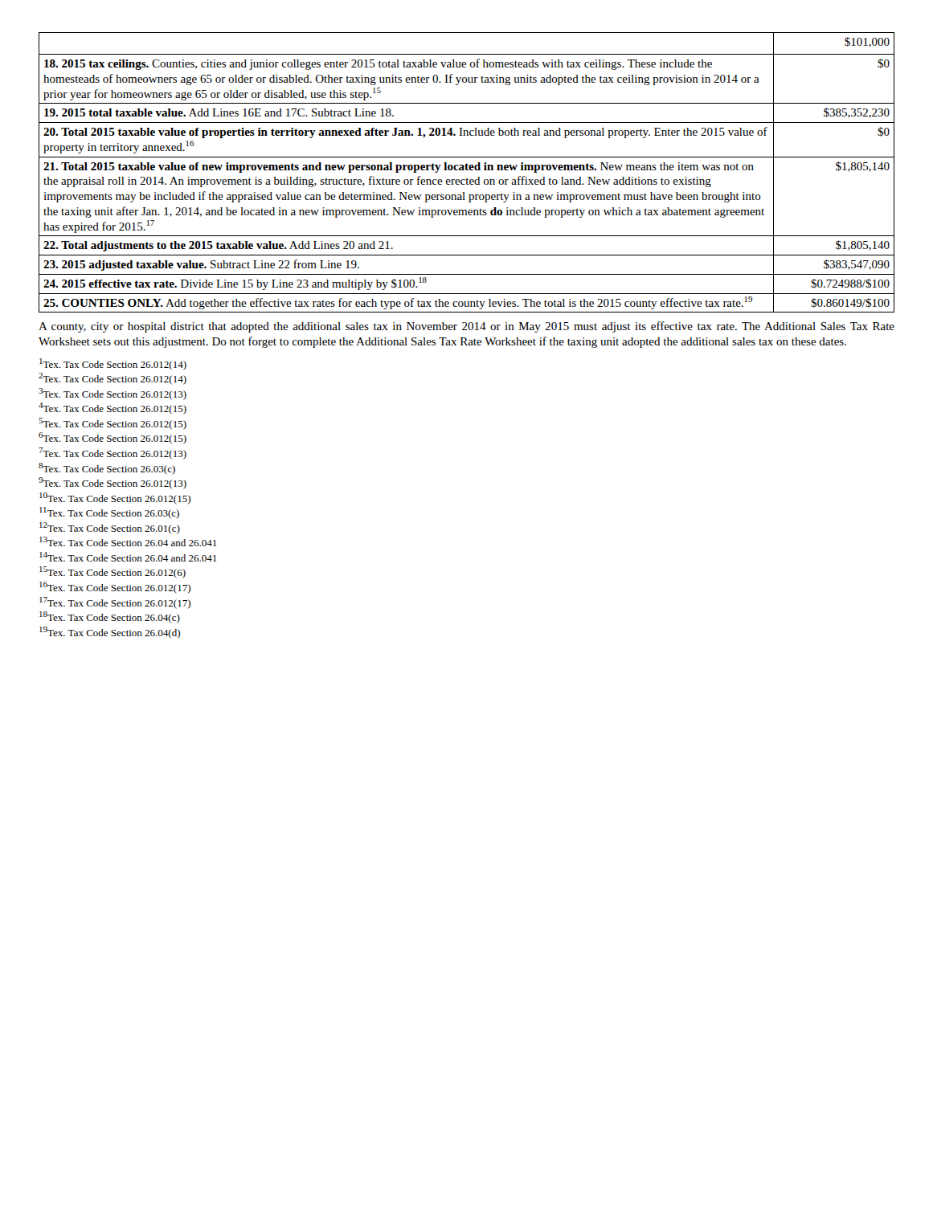| | $101,000 |
| 18. 2015 tax ceilings. Counties, cities and junior colleges enter 2015 total taxable value of homesteads with tax ceilings. These include the homesteads of homeowners age 65 or older or disabled. Other taxing units enter 0. If your taxing units adopted the tax ceiling provision in 2014 or a prior year for homeowners age 65 or older or disabled, use this step. 15 | $0 |
| 19. 2015 total taxable value. Add Lines 16E and 17C. Subtract Line 18. | $385,352,230 |
| 20. Total 2015 taxable value of properties in territory annexed after Jan. 1, 2014. Include both real and personal property. Enter the 2015 value of property in territory annexed. 16 | $0 |
| 21. Total 2015 taxable value of new improvements and new personal property located in new improvements. New means the item was not on the appraisal roll in 2014. An improvement is a building, structure, fixture or fence erected on or affixed to land. New additions to existing improvements may be included if the appraised value can be determined. New personal property in a new improvement must have been brought into the taxing unit after Jan. 1, 2014, and be located in a new improvement. New improvements do include property on which a tax abatement agreement has expired for 2015. 17 | $1,805,140 |
| 22. Total adjustments to the 2015 taxable value. Add Lines 20 and 21. | $1,805,140 |
| 23. 2015 adjusted taxable value. Subtract Line 22 from Line 19. | $383,547,090 |
| 24. 2015 effective tax rate. Divide Line 15 by Line 23 and multiply by $100. 18 | $0.724988/$100 |
| 25. COUNTIES ONLY. Add together the effective tax rates for each type of tax the county levies. The total is the 2015 county effective tax rate. 19 | $0.860149/$100 |
A county, city or hospital district that adopted the additional sales tax in November 2014 or in May 2015 must adjust its effective tax rate. The Additional Sales Tax Rate Worksheet sets out this adjustment. Do not forget to complete the Additional Sales Tax Rate Worksheet if the taxing unit adopted the additional sales tax on these dates.
1Tex. Tax Code Section 26.012(14)
2Tex. Tax Code Section 26.012(14)
3Tex. Tax Code Section 26.012(13)
4Tex. Tax Code Section 26.012(15)
5Tex. Tax Code Section 26.012(15)
6Tex. Tax Code Section 26.012(15)
7Tex. Tax Code Section 26.012(13)
8Tex. Tax Code Section 26.03(c)
9Tex. Tax Code Section 26.012(13)
10Tex. Tax Code Section 26.012(15)
11Tex. Tax Code Section 26.03(c)
12Tex. Tax Code Section 26.01(c)
13Tex. Tax Code Section 26.04 and 26.041
14Tex. Tax Code Section 26.04 and 26.041
15Tex. Tax Code Section 26.012(6)
16Tex. Tax Code Section 26.012(17)
17Tex. Tax Code Section 26.012(17)
18Tex. Tax Code Section 26.04(c)
19Tex. Tax Code Section 26.04(d)